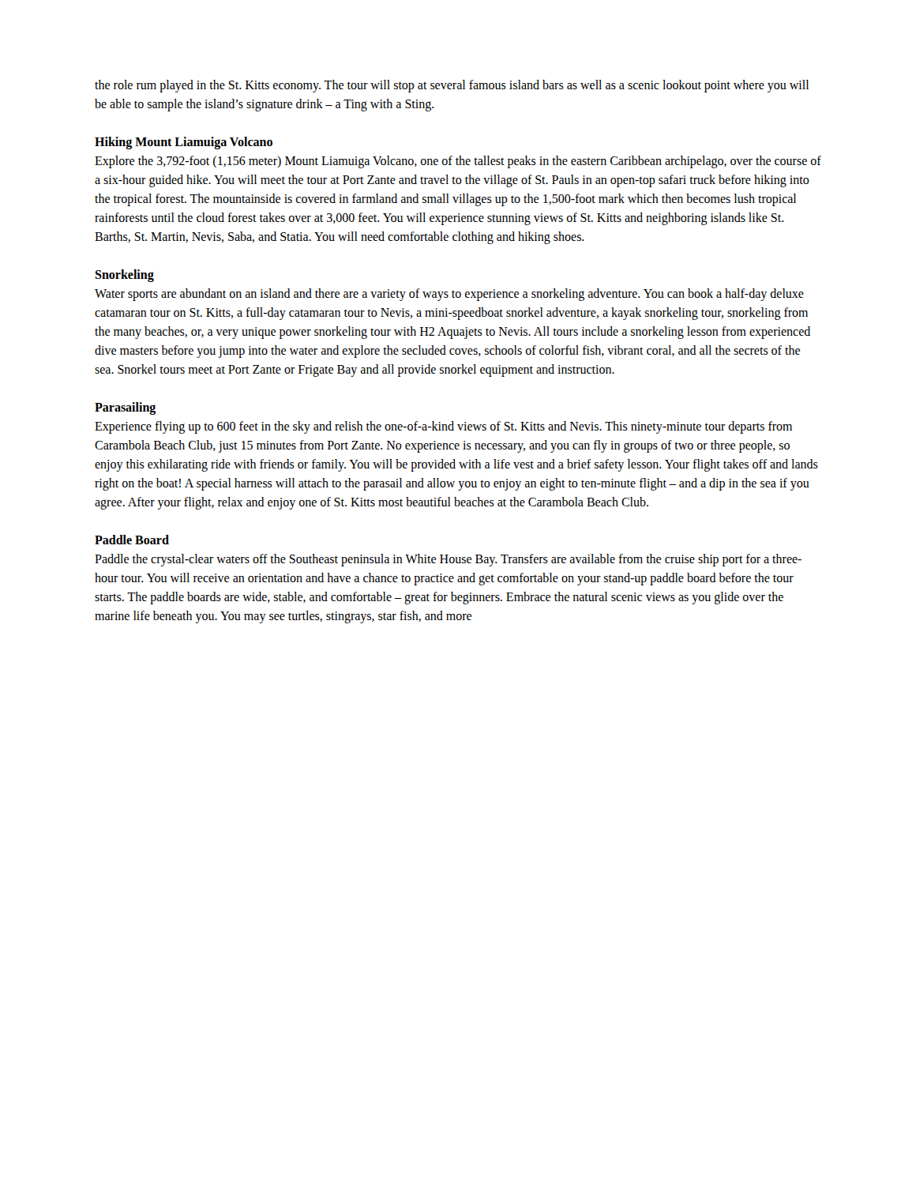the role rum played in the St. Kitts economy. The tour will stop at several famous island bars as well as a scenic lookout point where you will be able to sample the island’s signature drink – a Ting with a Sting.
Hiking Mount Liamuiga Volcano
Explore the 3,792-foot (1,156 meter) Mount Liamuiga Volcano, one of the tallest peaks in the eastern Caribbean archipelago, over the course of a six-hour guided hike. You will meet the tour at Port Zante and travel to the village of St. Pauls in an open-top safari truck before hiking into the tropical forest. The mountainside is covered in farmland and small villages up to the 1,500-foot mark which then becomes lush tropical rainforests until the cloud forest takes over at 3,000 feet. You will experience stunning views of St. Kitts and neighboring islands like St. Barths, St. Martin, Nevis, Saba, and Statia. You will need comfortable clothing and hiking shoes.
Snorkeling
Water sports are abundant on an island and there are a variety of ways to experience a snorkeling adventure. You can book a half-day deluxe catamaran tour on St. Kitts, a full-day catamaran tour to Nevis, a mini-speedboat snorkel adventure, a kayak snorkeling tour, snorkeling from the many beaches, or, a very unique power snorkeling tour with H2 Aquajets to Nevis. All tours include a snorkeling lesson from experienced dive masters before you jump into the water and explore the secluded coves, schools of colorful fish, vibrant coral, and all the secrets of the sea. Snorkel tours meet at Port Zante or Frigate Bay and all provide snorkel equipment and instruction.
Parasailing
Experience flying up to 600 feet in the sky and relish the one-of-a-kind views of St. Kitts and Nevis. This ninety-minute tour departs from Carambola Beach Club, just 15 minutes from Port Zante. No experience is necessary, and you can fly in groups of two or three people, so enjoy this exhilarating ride with friends or family. You will be provided with a life vest and a brief safety lesson. Your flight takes off and lands right on the boat! A special harness will attach to the parasail and allow you to enjoy an eight to ten-minute flight – and a dip in the sea if you agree. After your flight, relax and enjoy one of St. Kitts most beautiful beaches at the Carambola Beach Club.
Paddle Board
Paddle the crystal-clear waters off the Southeast peninsula in White House Bay. Transfers are available from the cruise ship port for a three-hour tour. You will receive an orientation and have a chance to practice and get comfortable on your stand-up paddle board before the tour starts. The paddle boards are wide, stable, and comfortable – great for beginners. Embrace the natural scenic views as you glide over the marine life beneath you. You may see turtles, stingrays, star fish, and more